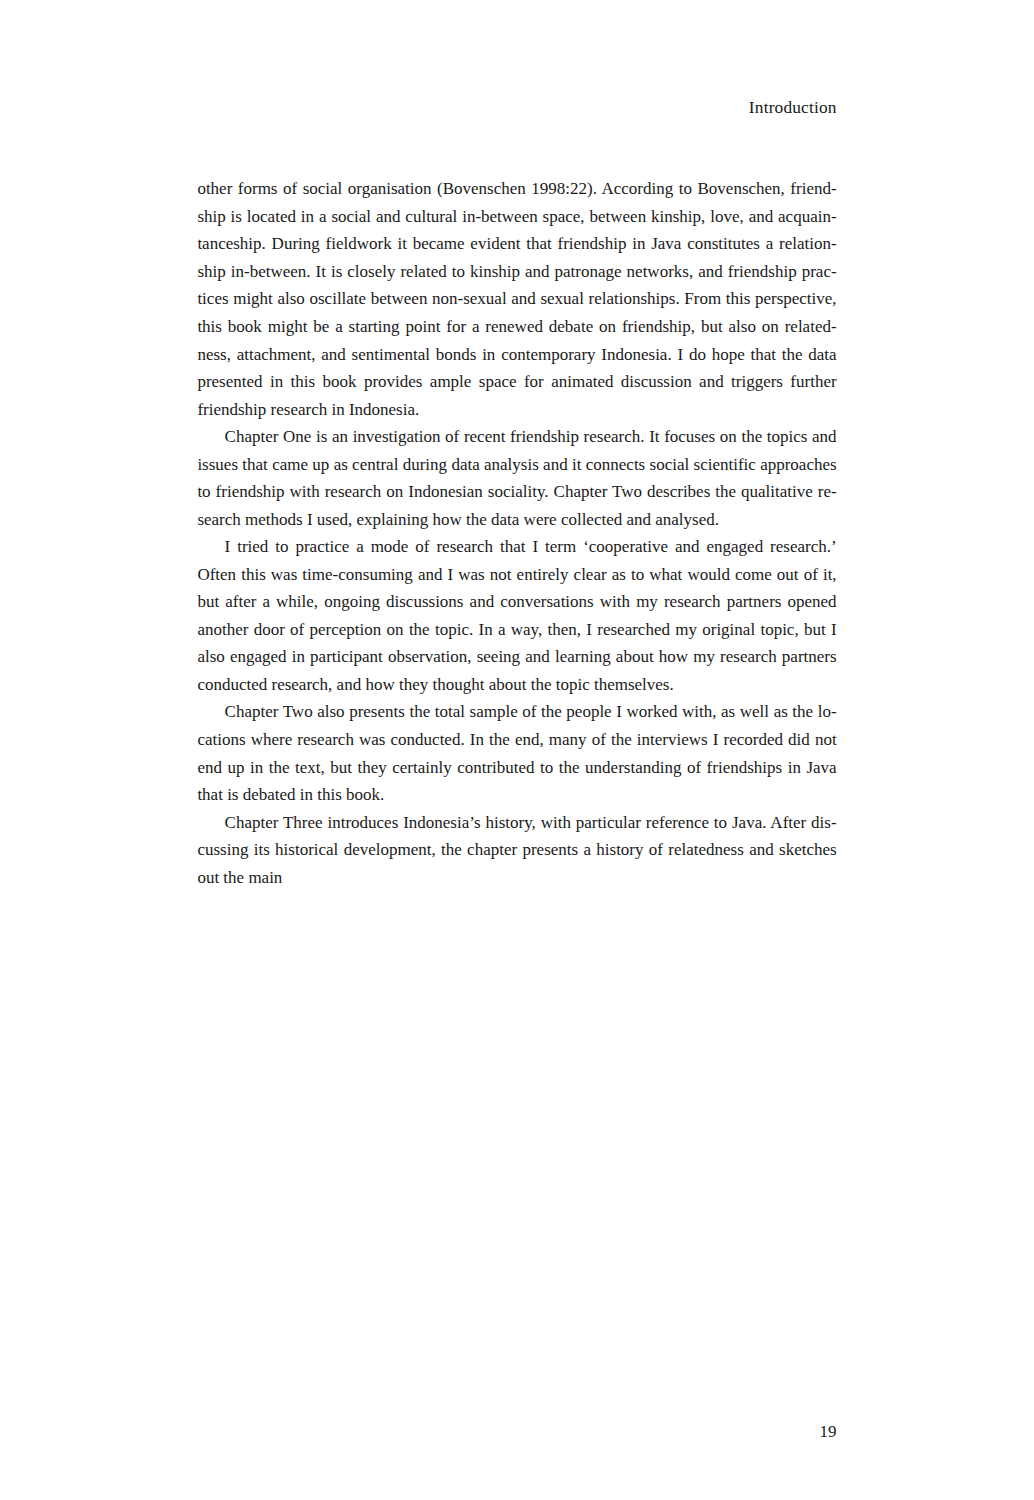Introduction
other forms of social organisation (Bovenschen 1998:22). According to Bovenschen, friendship is located in a social and cultural in-between space, between kinship, love, and acquaintanceship. During fieldwork it became evident that friendship in Java constitutes a relationship in-between. It is closely related to kinship and patronage networks, and friendship practices might also oscillate between non-sexual and sexual relationships. From this perspective, this book might be a starting point for a renewed debate on friendship, but also on relatedness, attachment, and sentimental bonds in contemporary Indonesia. I do hope that the data presented in this book provides ample space for animated discussion and triggers further friendship research in Indonesia.
Chapter One is an investigation of recent friendship research. It focuses on the topics and issues that came up as central during data analysis and it connects social scientific approaches to friendship with research on Indonesian sociality. Chapter Two describes the qualitative research methods I used, explaining how the data were collected and analysed.
I tried to practice a mode of research that I term ‘cooperative and engaged research.’ Often this was time-consuming and I was not entirely clear as to what would come out of it, but after a while, ongoing discussions and conversations with my research partners opened another door of perception on the topic. In a way, then, I researched my original topic, but I also engaged in participant observation, seeing and learning about how my research partners conducted research, and how they thought about the topic themselves.
Chapter Two also presents the total sample of the people I worked with, as well as the locations where research was conducted. In the end, many of the interviews I recorded did not end up in the text, but they certainly contributed to the understanding of friendships in Java that is debated in this book.
Chapter Three introduces Indonesia’s history, with particular reference to Java. After discussing its historical development, the chapter presents a history of relatedness and sketches out the main
19